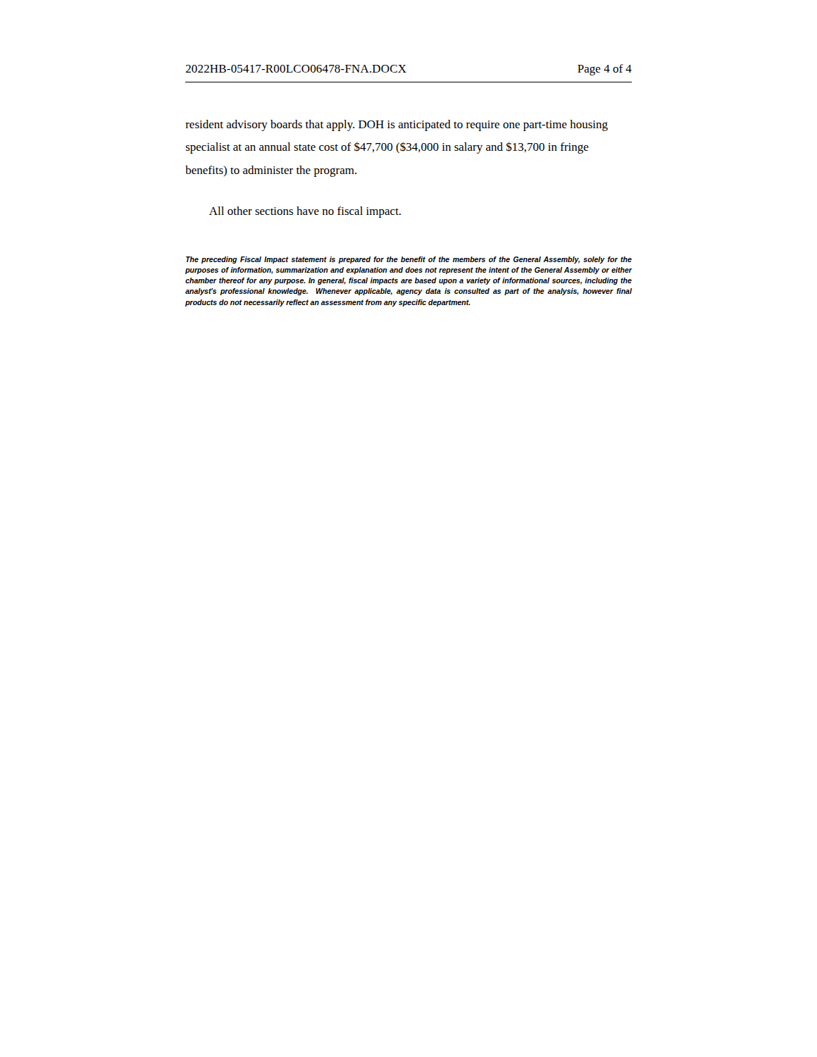2022HB-05417-R00LCO06478-FNA.DOCX Page 4 of 4
resident advisory boards that apply. DOH is anticipated to require one part-time housing specialist at an annual state cost of $47,700 ($34,000 in salary and $13,700 in fringe benefits) to administer the program.
All other sections have no fiscal impact.
The preceding Fiscal Impact statement is prepared for the benefit of the members of the General Assembly, solely for the purposes of information, summarization and explanation and does not represent the intent of the General Assembly or either chamber thereof for any purpose. In general, fiscal impacts are based upon a variety of informational sources, including the analyst's professional knowledge. Whenever applicable, agency data is consulted as part of the analysis, however final products do not necessarily reflect an assessment from any specific department.